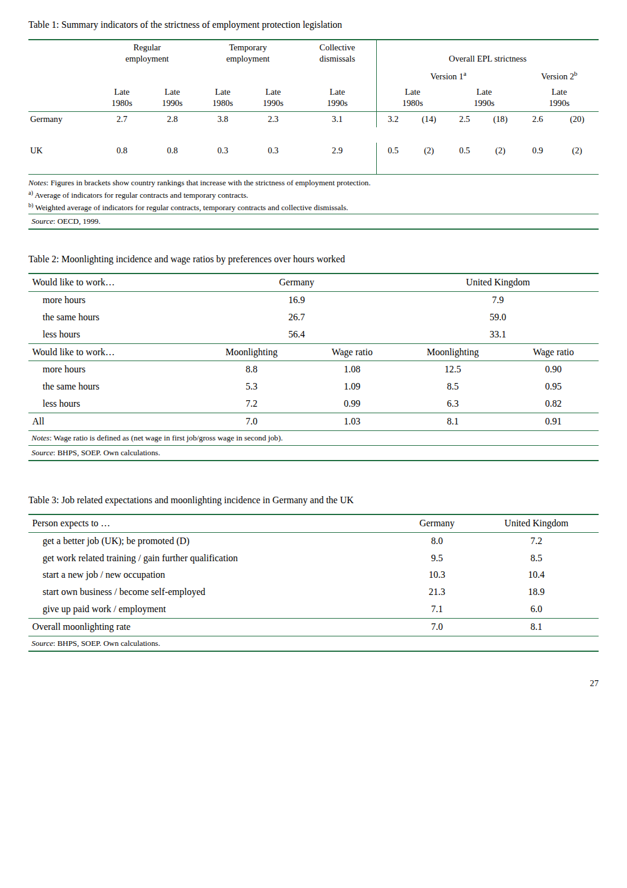Table 1: Summary indicators of the strictness of employment protection legislation
| | Regular employment | Temporary employment | Collective dismissals | Overall EPL strictness |
| | | | | Version 1 a | Version 2 b |
| | Late 1980s | Late 1990s | Late 1980s | Late 1990s | Late 1990s | Late 1980s | Late 1990s | Late 1990s |
| Germany | 2.7 | 2.8 | 3.8 | 2.3 | 3.1 | 3.2 | (14) | 2.5 | (18) | 2.6 | (20) |
| UK | 0.8 | 0.8 | 0.3 | 0.3 | 2.9 | 0.5 | (2) | 0.5 | (2) | 0.9 | (2) |
Notes: Figures in brackets show country rankings that increase with the strictness of employment protection.
a) Average of indicators for regular contracts and temporary contracts.
b) Weighted average of indicators for regular contracts, temporary contracts and collective dismissals.
| Source : OECD, 1999. |
Table 2: Moonlighting incidence and wage ratios by preferences over hours worked
| Would like to work… | Germany | United Kingdom |
| more hours | 16.9 | 7.9 |
| the same hours | 26.7 | 59.0 |
| less hours | 56.4 | 33.1 |
| Would like to work… | Moonlighting | Wage ratio | Moonlighting | Wage ratio |
| more hours | 8.8 | 1.08 | 12.5 | 0.90 |
| the same hours | 5.3 | 1.09 | 8.5 | 0.95 |
| less hours | 7.2 | 0.99 | 6.3 | 0.82 |
| All | 7.0 | 1.03 | 8.1 | 0.91 |
| Notes : Wage ratio is defined as (net wage in first job/gross wage in second job). |
| Source : BHPS, SOEP. Own calculations. |
Table 3: Job related expectations and moonlighting incidence in Germany and the UK
| Person expects to … | Germany | United Kingdom |
| get a better job (UK); be promoted (D) | 8.0 | 7.2 |
| get work related training / gain further qualification | 9.5 | 8.5 |
| start a new job / new occupation | 10.3 | 10.4 |
| start own business / become self-employed | 21.3 | 18.9 |
| give up paid work / employment | 7.1 | 6.0 |
| Overall moonlighting rate | 7.0 | 8.1 |
| Source : BHPS, SOEP. Own calculations. |
27